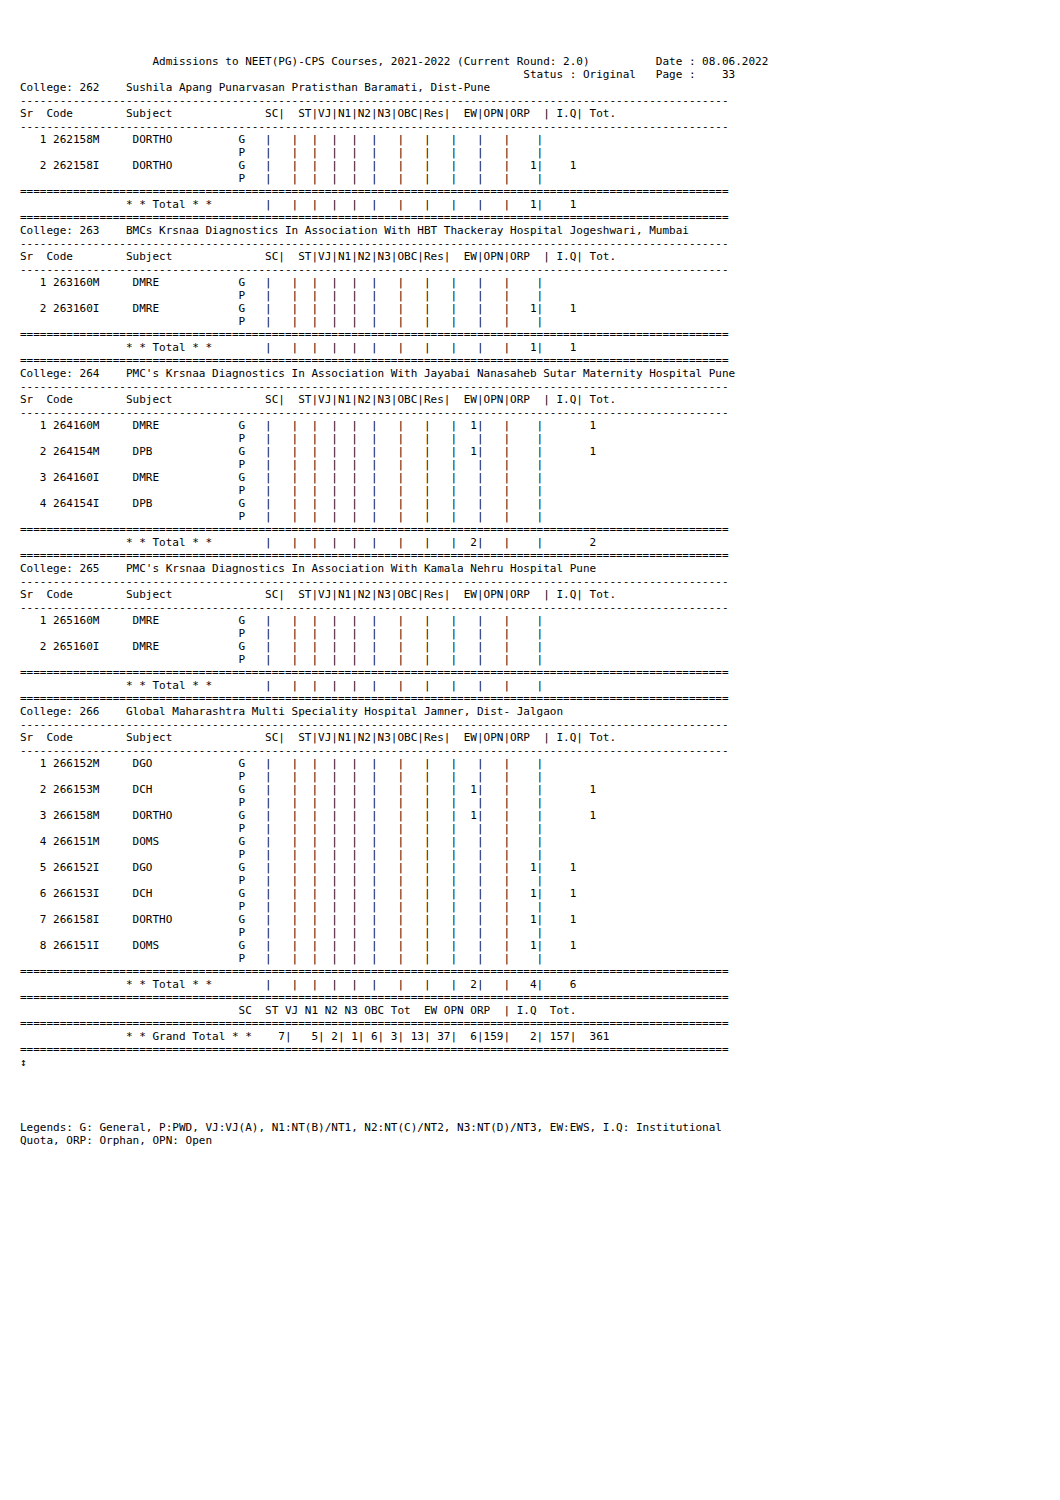Admissions to NEET(PG)-CPS Courses, 2021-2022 (Current Round: 2.0)          Date : 08.06.2022
                                                                            Status : Original   Page :    33
College: 262    Sushila Apang Punarvasan Pratisthan Baramati, Dist-Pune
-----------------------------------------------------------------------------------------------------------
Sr  Code        Subject              SC|  ST|VJ|N1|N2|N3|OBC|Res|  EW|OPN|ORP  | I.Q| Tot.
-----------------------------------------------------------------------------------------------------------
   1 262158M     DORTHO          G   |   |  |  |  |  |   |   |   |   |   |    |
                                 P   |   |  |  |  |  |   |   |   |   |   |    |
   2 262158I     DORTHO          G   |   |  |  |  |  |   |   |   |   |   |   1|    1
                                 P   |   |  |  |  |  |   |   |   |   |   |    |
===========================================================================================================
                * * Total * *        |   |  |  |  |  |   |   |   |   |   |   1|    1
===========================================================================================================
College: 263    BMCs Krsnaa Diagnostics In Association With HBT Thackeray Hospital Jogeshwari, Mumbai
-----------------------------------------------------------------------------------------------------------
Sr  Code        Subject              SC|  ST|VJ|N1|N2|N3|OBC|Res|  EW|OPN|ORP  | I.Q| Tot.
-----------------------------------------------------------------------------------------------------------
   1 263160M     DMRE            G   |   |  |  |  |  |   |   |   |   |   |    |
                                 P   |   |  |  |  |  |   |   |   |   |   |    |
   2 263160I     DMRE            G   |   |  |  |  |  |   |   |   |   |   |   1|    1
                                 P   |   |  |  |  |  |   |   |   |   |   |    |
===========================================================================================================
                * * Total * *        |   |  |  |  |  |   |   |   |   |   |   1|    1
===========================================================================================================
College: 264    PMC's Krsnaa Diagnostics In Association With Jayabai Nanasaheb Sutar Maternity Hospital Pune
-----------------------------------------------------------------------------------------------------------
Sr  Code        Subject              SC|  ST|VJ|N1|N2|N3|OBC|Res|  EW|OPN|ORP  | I.Q| Tot.
-----------------------------------------------------------------------------------------------------------
   1 264160M     DMRE            G   |   |  |  |  |  |   |   |   |  1|   |    |       1
                                 P   |   |  |  |  |  |   |   |   |   |   |    |
   2 264154M     DPB             G   |   |  |  |  |  |   |   |   |  1|   |    |       1
                                 P   |   |  |  |  |  |   |   |   |   |   |    |
   3 264160I     DMRE            G   |   |  |  |  |  |   |   |   |   |   |    |
                                 P   |   |  |  |  |  |   |   |   |   |   |    |
   4 264154I     DPB             G   |   |  |  |  |  |   |   |   |   |   |    |
                                 P   |   |  |  |  |  |   |   |   |   |   |    |
===========================================================================================================
                * * Total * *        |   |  |  |  |  |   |   |   |  2|   |    |       2
===========================================================================================================
College: 265    PMC's Krsnaa Diagnostics In Association With Kamala Nehru Hospital Pune
-----------------------------------------------------------------------------------------------------------
Sr  Code        Subject              SC|  ST|VJ|N1|N2|N3|OBC|Res|  EW|OPN|ORP  | I.Q| Tot.
-----------------------------------------------------------------------------------------------------------
   1 265160M     DMRE            G   |   |  |  |  |  |   |   |   |   |   |    |
                                 P   |   |  |  |  |  |   |   |   |   |   |    |
   2 265160I     DMRE            G   |   |  |  |  |  |   |   |   |   |   |    |
                                 P   |   |  |  |  |  |   |   |   |   |   |    |
===========================================================================================================
                * * Total * *        |   |  |  |  |  |   |   |   |   |   |    |
===========================================================================================================
College: 266    Global Maharashtra Multi Speciality Hospital Jamner, Dist- Jalgaon
-----------------------------------------------------------------------------------------------------------
Sr  Code        Subject              SC|  ST|VJ|N1|N2|N3|OBC|Res|  EW|OPN|ORP  | I.Q| Tot.
-----------------------------------------------------------------------------------------------------------
   1 266152M     DGO             G   |   |  |  |  |  |   |   |   |   |   |    |
                                 P   |   |  |  |  |  |   |   |   |   |   |    |
   2 266153M     DCH             G   |   |  |  |  |  |   |   |   |  1|   |    |       1
                                 P   |   |  |  |  |  |   |   |   |   |   |    |
   3 266158M     DORTHO          G   |   |  |  |  |  |   |   |   |  1|   |    |       1
                                 P   |   |  |  |  |  |   |   |   |   |   |    |
   4 266151M     DOMS            G   |   |  |  |  |  |   |   |   |   |   |    |
                                 P   |   |  |  |  |  |   |   |   |   |   |    |
   5 266152I     DGO             G   |   |  |  |  |  |   |   |   |   |   |   1|    1
                                 P   |   |  |  |  |  |   |   |   |   |   |    |
   6 266153I     DCH             G   |   |  |  |  |  |   |   |   |   |   |   1|    1
                                 P   |   |  |  |  |  |   |   |   |   |   |    |
   7 266158I     DORTHO          G   |   |  |  |  |  |   |   |   |   |   |   1|    1
                                 P   |   |  |  |  |  |   |   |   |   |   |    |
   8 266151I     DOMS            G   |   |  |  |  |  |   |   |   |   |   |   1|    1
                                 P   |   |  |  |  |  |   |   |   |   |   |    |
===========================================================================================================
                * * Total * *        |   |  |  |  |  |   |   |   |  2|   |   4|    6
===========================================================================================================
                                 SC  ST VJ N1 N2 N3 OBC Tot  EW OPN ORP  | I.Q  Tot.
===========================================================================================================
                * * Grand Total * *    7|   5| 2| 1| 6| 3| 13| 37|  6|159|   2| 157|  361
===========================================================================================================
↕




Legends: G: General, P:PWD, VJ:VJ(A), N1:NT(B)/NT1, N2:NT(C)/NT2, N3:NT(D)/NT3, EW:EWS, I.Q: Institutional
Quota, ORP: Orphan, OPN: Open